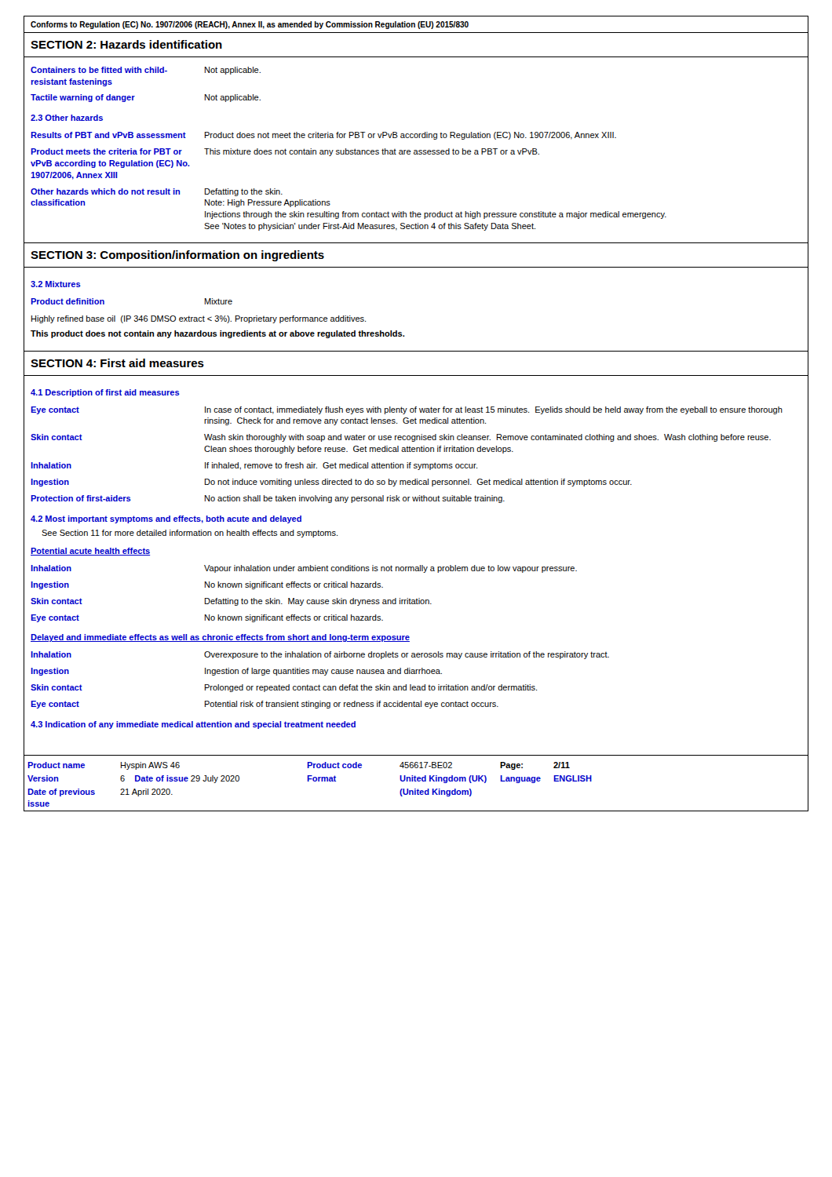Conforms to Regulation (EC) No. 1907/2006 (REACH), Annex II, as amended by Commission Regulation (EU) 2015/830
SECTION 2: Hazards identification
| Containers to be fitted with child-resistant fastenings | Not applicable. |
| Tactile warning of danger | Not applicable. |
2.3 Other hazards
| Results of PBT and vPvB assessment | Product does not meet the criteria for PBT or vPvB according to Regulation (EC) No. 1907/2006, Annex XIII. |
| Product meets the criteria for PBT or vPvB according to Regulation (EC) No. 1907/2006, Annex XIII | This mixture does not contain any substances that are assessed to be a PBT or a vPvB. |
| Other hazards which do not result in classification | Defatting to the skin. Note: High Pressure Applications Injections through the skin resulting from contact with the product at high pressure constitute a major medical emergency. See 'Notes to physician' under First-Aid Measures, Section 4 of this Safety Data Sheet. |
SECTION 3: Composition/information on ingredients
3.2 Mixtures
| Product definition | Mixture |
Highly refined base oil (IP 346 DMSO extract < 3%). Proprietary performance additives.
This product does not contain any hazardous ingredients at or above regulated thresholds.
SECTION 4: First aid measures
4.1 Description of first aid measures
| Eye contact | In case of contact, immediately flush eyes with plenty of water for at least 15 minutes. Eyelids should be held away from the eyeball to ensure thorough rinsing. Check for and remove any contact lenses. Get medical attention. |
| Skin contact | Wash skin thoroughly with soap and water or use recognised skin cleanser. Remove contaminated clothing and shoes. Wash clothing before reuse. Clean shoes thoroughly before reuse. Get medical attention if irritation develops. |
| Inhalation | If inhaled, remove to fresh air. Get medical attention if symptoms occur. |
| Ingestion | Do not induce vomiting unless directed to do so by medical personnel. Get medical attention if symptoms occur. |
| Protection of first-aiders | No action shall be taken involving any personal risk or without suitable training. |
4.2 Most important symptoms and effects, both acute and delayed
See Section 11 for more detailed information on health effects and symptoms.
Potential acute health effects
| Inhalation | Vapour inhalation under ambient conditions is not normally a problem due to low vapour pressure. |
| Ingestion | No known significant effects or critical hazards. |
| Skin contact | Defatting to the skin. May cause skin dryness and irritation. |
| Eye contact | No known significant effects or critical hazards. |
Delayed and immediate effects as well as chronic effects from short and long-term exposure
| Inhalation | Overexposure to the inhalation of airborne droplets or aerosols may cause irritation of the respiratory tract. |
| Ingestion | Ingestion of large quantities may cause nausea and diarrhoea. |
| Skin contact | Prolonged or repeated contact can defat the skin and lead to irritation and/or dermatitis. |
| Eye contact | Potential risk of transient stinging or redness if accidental eye contact occurs. |
4.3 Indication of any immediate medical attention and special treatment needed
| Product name | Hyspin AWS 46 | Product code | 456617-BE02 | Page: | 2/11 |
| Version | 6 Date of issue 29 July 2020 | Format | United Kingdom (UK) | Language | ENGLISH |
| Date of previous issue | 21 April 2020. | | (United Kingdom) | | |